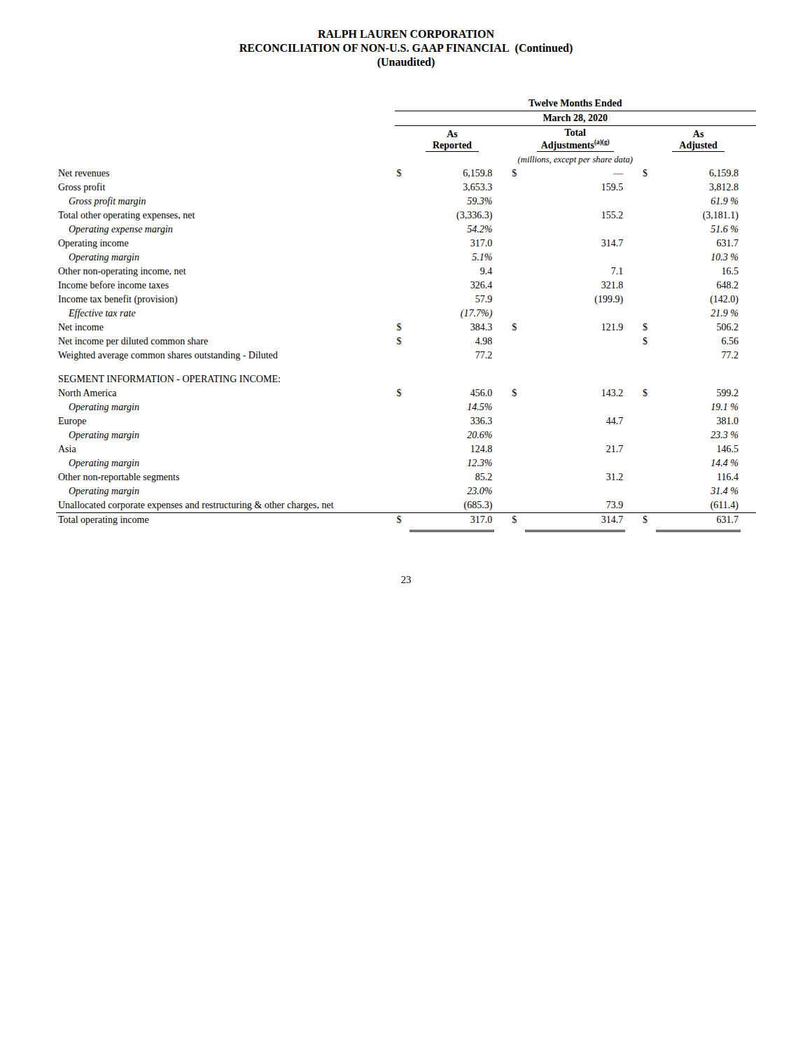RALPH LAUREN CORPORATION
RECONCILIATION OF NON-U.S. GAAP FINANCIAL (Continued)
(Unaudited)
| | Twelve Months Ended |
| | March 28, 2020 |
| | As Reported | Total Adjustments (a)(g) | As Adjusted |
| | (millions, except per share data) |
| Net revenues | $ | 6,159.8 | | $ | — | | $ | 6,159.8 | |
| Gross profit | | 3,653.3 | | | 159.5 | | | 3,812.8 | |
| Gross profit margin | | 59.3% | | | | | | 61.9 % | |
| Total other operating expenses, net | | (3,336.3) | | | 155.2 | | | (3,181.1) | |
| Operating expense margin | | 54.2% | | | | | | 51.6 % | |
| Operating income | | 317.0 | | | 314.7 | | | 631.7 | |
| Operating margin | | 5.1% | | | | | | 10.3 % | |
| Other non-operating income, net | | 9.4 | | | 7.1 | | | 16.5 | |
| Income before income taxes | | 326.4 | | | 321.8 | | | 648.2 | |
| Income tax benefit (provision) | | 57.9 | | | (199.9) | | | (142.0) | |
| Effective tax rate | | (17.7%) | | | | | | 21.9 % | |
| Net income | $ | 384.3 | | $ | 121.9 | | $ | 506.2 | |
| Net income per diluted common share | $ | 4.98 | | | | | $ | 6.56 | |
| Weighted average common shares outstanding - Diluted | | 77.2 | | | | | | 77.2 | |
| SEGMENT INFORMATION - OPERATING INCOME: | |
| North America | $ | 456.0 | | $ | 143.2 | | $ | 599.2 | |
| Operating margin | | 14.5% | | | | | | 19.1 % | |
| Europe | | 336.3 | | | 44.7 | | | 381.0 | |
| Operating margin | | 20.6% | | | | | | 23.3 % | |
| Asia | | 124.8 | | | 21.7 | | | 146.5 | |
| Operating margin | | 12.3% | | | | | | 14.4 % | |
| Other non-reportable segments | | 85.2 | | | 31.2 | | | 116.4 | |
| Operating margin | | 23.0% | | | | | | 31.4 % | |
| Unallocated corporate expenses and restructuring & other charges, net | | (685.3) | | | 73.9 | | | (611.4) | |
| Total operating income | $ | 317.0 | | $ | 314.7 | | $ | 631.7 | |
23